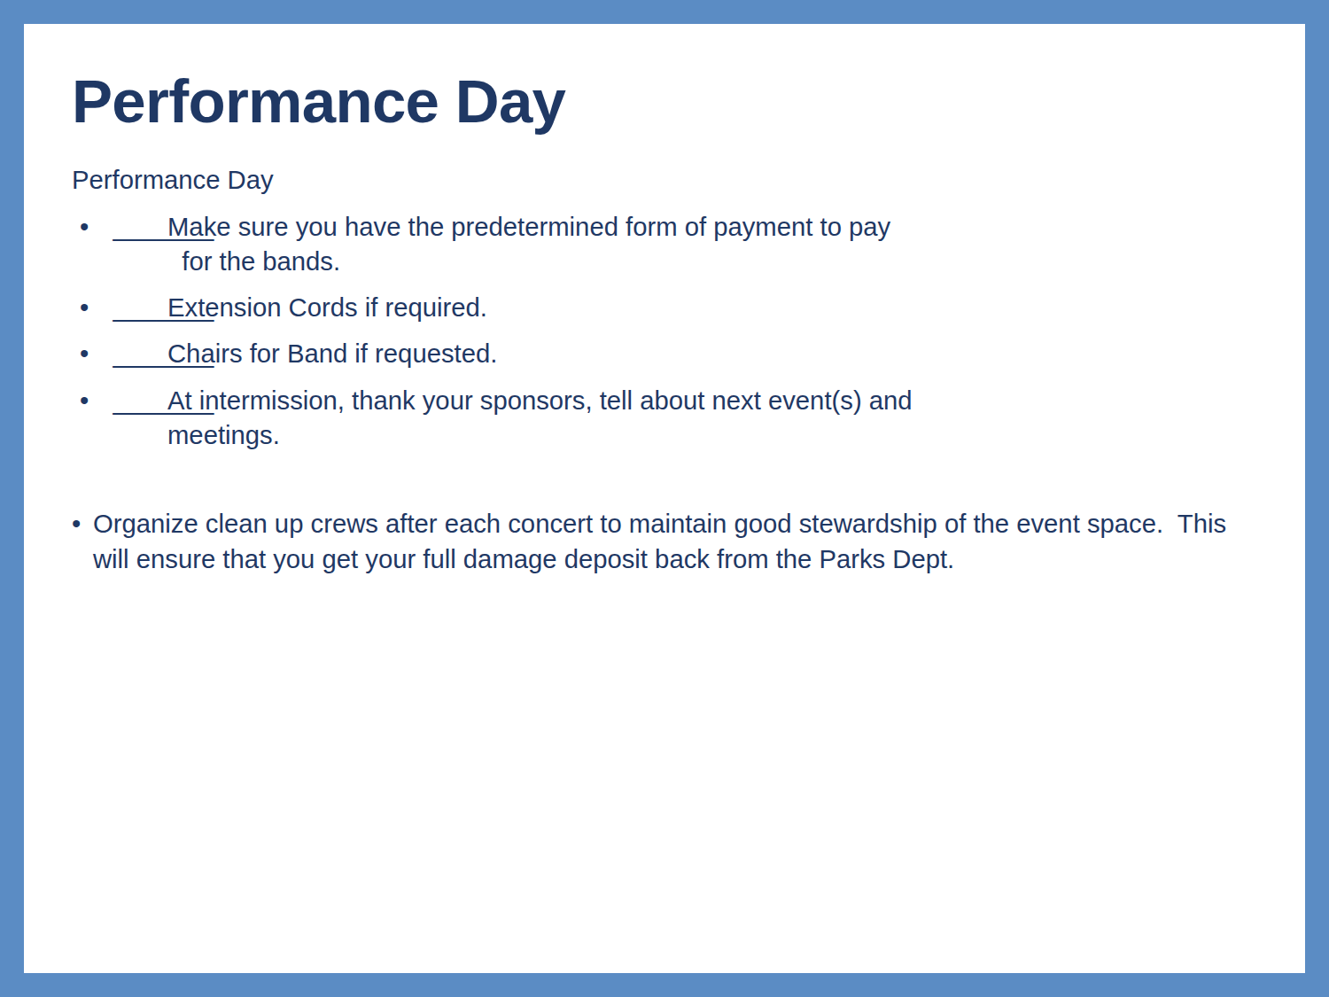Performance Day
Performance Day
_______ Make sure you have the predetermined form of payment to pay for the bands.
_______ Extension Cords if required.
_______ Chairs for Band if requested.
_______ At intermission, thank your sponsors, tell about next event(s) andmeetings.
Organize clean up crews after each concert to maintain good stewardship of the event space. This will ensure that you get your full damage deposit back from the Parks Dept.